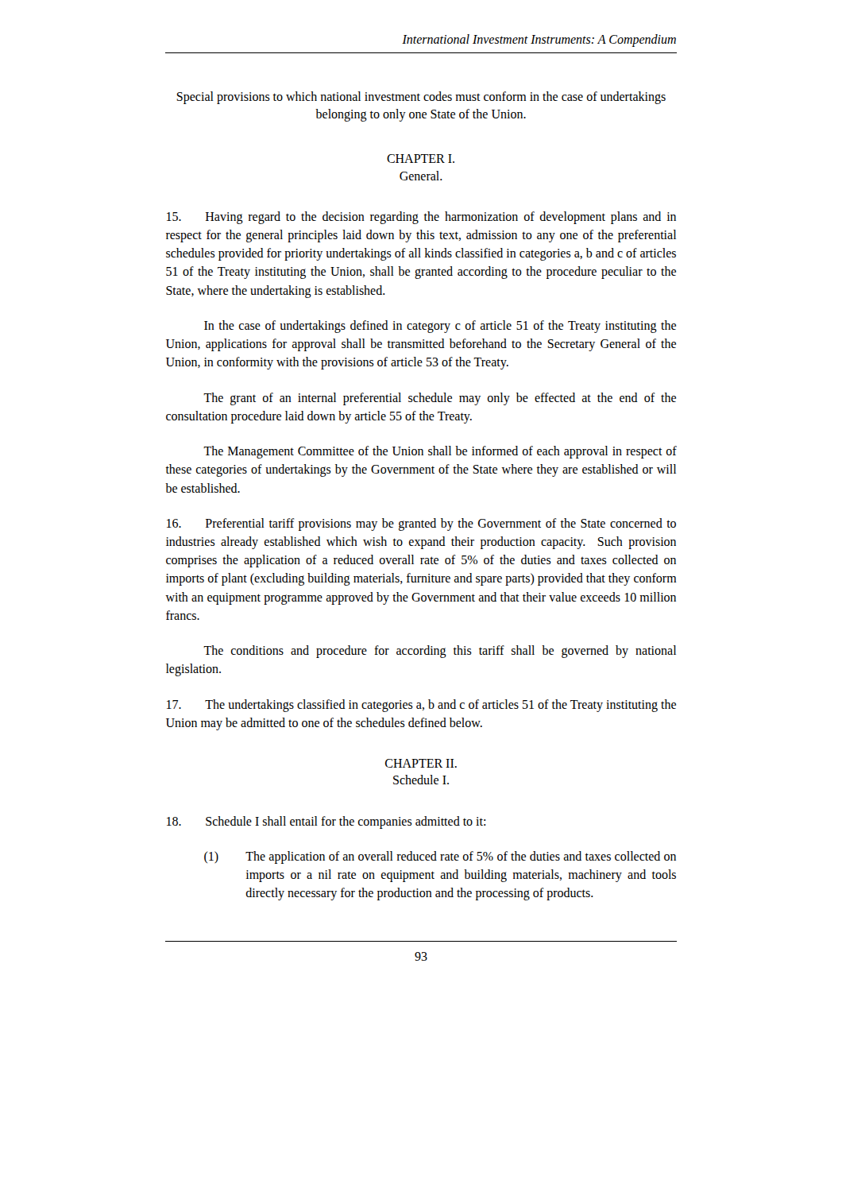International Investment Instruments: A Compendium
Special provisions to which national investment codes must conform in the case of undertakings
belonging to only one State of the Union.
CHAPTER I. General.
15. Having regard to the decision regarding the harmonization of development plans and in respect for the general principles laid down by this text, admission to any one of the preferential schedules provided for priority undertakings of all kinds classified in categories a, b and c of articles 51 of the Treaty instituting the Union, shall be granted according to the procedure peculiar to the State, where the undertaking is established.
In the case of undertakings defined in category c of article 51 of the Treaty instituting the Union, applications for approval shall be transmitted beforehand to the Secretary General of the Union, in conformity with the provisions of article 53 of the Treaty.
The grant of an internal preferential schedule may only be effected at the end of the consultation procedure laid down by article 55 of the Treaty.
The Management Committee of the Union shall be informed of each approval in respect of these categories of undertakings by the Government of the State where they are established or will be established.
16. Preferential tariff provisions may be granted by the Government of the State concerned to industries already established which wish to expand their production capacity. Such provision comprises the application of a reduced overall rate of 5% of the duties and taxes collected on imports of plant (excluding building materials, furniture and spare parts) provided that they conform with an equipment programme approved by the Government and that their value exceeds 10 million francs.
The conditions and procedure for according this tariff shall be governed by national legislation.
17. The undertakings classified in categories a, b and c of articles 51 of the Treaty instituting the Union may be admitted to one of the schedules defined below.
CHAPTER II. Schedule I.
18. Schedule I shall entail for the companies admitted to it:
(1)
The application of an overall reduced rate of 5% of the duties and taxes collected on imports or a nil rate on equipment and building materials, machinery and tools directly necessary for the production and the processing of products.
93